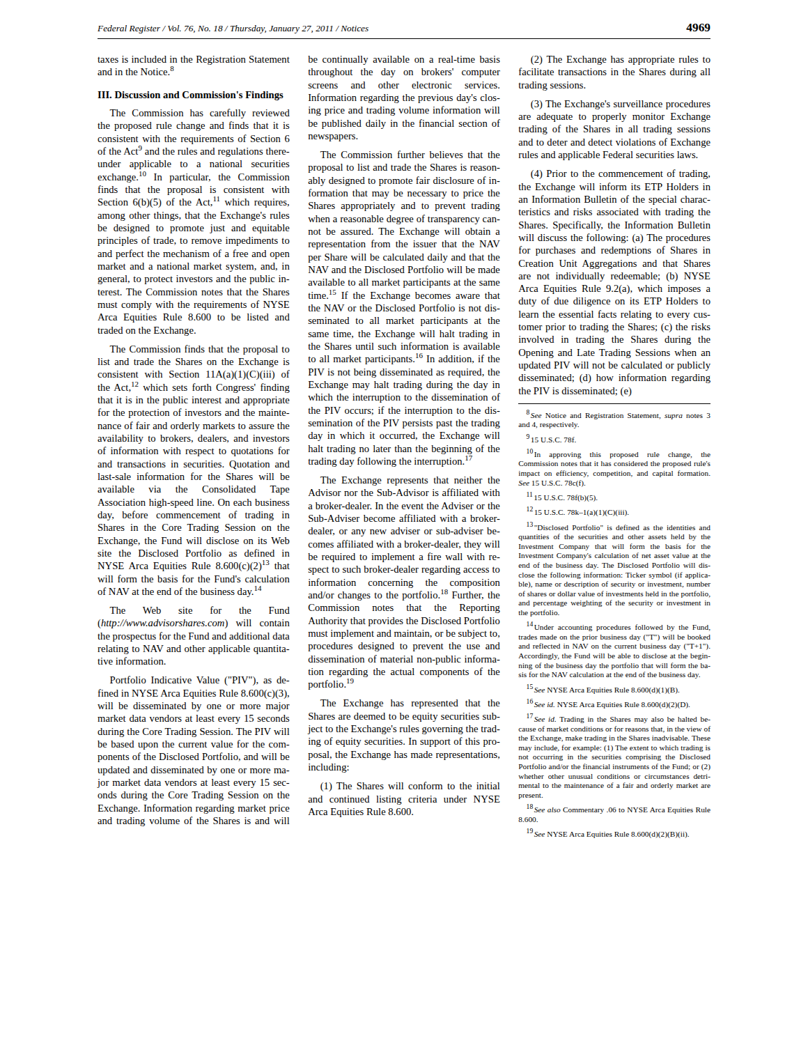Federal Register / Vol. 76, No. 18 / Thursday, January 27, 2011 / Notices
4969
taxes is included in the Registration Statement and in the Notice.8
III. Discussion and Commission's Findings
The Commission has carefully reviewed the proposed rule change and finds that it is consistent with the requirements of Section 6 of the Act9 and the rules and regulations thereunder applicable to a national securities exchange.10 In particular, the Commission finds that the proposal is consistent with Section 6(b)(5) of the Act,11 which requires, among other things, that the Exchange's rules be designed to promote just and equitable principles of trade, to remove impediments to and perfect the mechanism of a free and open market and a national market system, and, in general, to protect investors and the public interest. The Commission notes that the Shares must comply with the requirements of NYSE Arca Equities Rule 8.600 to be listed and traded on the Exchange.
The Commission finds that the proposal to list and trade the Shares on the Exchange is consistent with Section 11A(a)(1)(C)(iii) of the Act,12 which sets forth Congress' finding that it is in the public interest and appropriate for the protection of investors and the maintenance of fair and orderly markets to assure the availability to brokers, dealers, and investors of information with respect to quotations for and transactions in securities. Quotation and last-sale information for the Shares will be available via the Consolidated Tape Association high-speed line. On each business day, before commencement of trading in Shares in the Core Trading Session on the Exchange, the Fund will disclose on its Web site the Disclosed Portfolio as defined in NYSE Arca Equities Rule 8.600(c)(2)13 that will form the basis for the Fund's calculation of NAV at the end of the business day.14
The Web site for the Fund (http://www.advisorshares.com) will contain the prospectus for the Fund and additional data relating to NAV and other applicable quantitative information.
Portfolio Indicative Value ("PIV"), as defined in NYSE Arca Equities Rule 8.600(c)(3), will be disseminated by one or more major market data vendors at least every 15 seconds during the Core Trading Session. The PIV will be based upon the current value for the components of the Disclosed Portfolio, and will be updated and disseminated by one or more major market data vendors at least every 15 seconds during the Core Trading Session on the Exchange. Information regarding market price and trading volume of the Shares is and will be continually available on a real-time basis throughout the day on brokers' computer screens and other electronic services. Information regarding the previous day's closing price and trading volume information will be published daily in the financial section of newspapers.
The Commission further believes that the proposal to list and trade the Shares is reasonably designed to promote fair disclosure of information that may be necessary to price the Shares appropriately and to prevent trading when a reasonable degree of transparency cannot be assured. The Exchange will obtain a representation from the issuer that the NAV per Share will be calculated daily and that the NAV and the Disclosed Portfolio will be made available to all market participants at the same time.15 If the Exchange becomes aware that the NAV or the Disclosed Portfolio is not disseminated to all market participants at the same time, the Exchange will halt trading in the Shares until such information is available to all market participants.16 In addition, if the PIV is not being disseminated as required, the Exchange may halt trading during the day in which the interruption to the dissemination of the PIV occurs; if the interruption to the dissemination of the PIV persists past the trading day in which it occurred, the Exchange will halt trading no later than the beginning of the trading day following the interruption.17
The Exchange represents that neither the Advisor nor the Sub-Advisor is affiliated with a broker-dealer. In the event the Adviser or the Sub-Adviser become affiliated with a broker-dealer, or any new adviser or sub-adviser becomes affiliated with a broker-dealer, they will be required to implement a fire wall with respect to such broker-dealer regarding access to information concerning the composition and/or changes to the portfolio.18 Further, the Commission notes that the Reporting Authority that provides the Disclosed Portfolio must implement and maintain, or be subject to, procedures designed to prevent the use and dissemination of material non-public information regarding the actual components of the portfolio.19
The Exchange has represented that the Shares are deemed to be equity securities subject to the Exchange's rules governing the trading of equity securities. In support of this proposal, the Exchange has made representations, including:
(1) The Shares will conform to the initial and continued listing criteria under NYSE Arca Equities Rule 8.600.
(2) The Exchange has appropriate rules to facilitate transactions in the Shares during all trading sessions.
(3) The Exchange's surveillance procedures are adequate to properly monitor Exchange trading of the Shares in all trading sessions and to deter and detect violations of Exchange rules and applicable Federal securities laws.
(4) Prior to the commencement of trading, the Exchange will inform its ETP Holders in an Information Bulletin of the special characteristics and risks associated with trading the Shares. Specifically, the Information Bulletin will discuss the following: (a) The procedures for purchases and redemptions of Shares in Creation Unit Aggregations and that Shares are not individually redeemable; (b) NYSE Arca Equities Rule 9.2(a), which imposes a duty of due diligence on its ETP Holders to learn the essential facts relating to every customer prior to trading the Shares; (c) the risks involved in trading the Shares during the Opening and Late Trading Sessions when an updated PIV will not be calculated or publicly disseminated; (d) how information regarding the PIV is disseminated; (e)
8 See Notice and Registration Statement, supra notes 3 and 4, respectively.
915 U.S.C. 78f.
10 In approving this proposed rule change, the Commission notes that it has considered the proposed rule's impact on efficiency, competition, and capital formation. See 15 U.S.C. 78c(f).
1115 U.S.C. 78f(b)(5).
1215 U.S.C. 78k–1(a)(1)(C)(iii).
13"Disclosed Portfolio" is defined as the identities and quantities of the securities and other assets held by the Investment Company that will form the basis for the Investment Company's calculation of net asset value at the end of the business day. The Disclosed Portfolio will disclose the following information: Ticker symbol (if applicable), name or description of security or investment, number of shares or dollar value of investments held in the portfolio, and percentage weighting of the security or investment in the portfolio.
14 Under accounting procedures followed by the Fund, trades made on the prior business day ("T") will be booked and reflected in NAV on the current business day ("T+1"). Accordingly, the Fund will be able to disclose at the beginning of the business day the portfolio that will form the basis for the NAV calculation at the end of the business day.
15 See NYSE Arca Equities Rule 8.600(d)(1)(B).
16 See id. NYSE Arca Equities Rule 8.600(d)(2)(D).
17 See id. Trading in the Shares may also be halted because of market conditions or for reasons that, in the view of the Exchange, make trading in the Shares inadvisable. These may include, for example: (1) The extent to which trading is not occurring in the securities comprising the Disclosed Portfolio and/or the financial instruments of the Fund; or (2) whether other unusual conditions or circumstances detrimental to the maintenance of a fair and orderly market are present.
18 See also Commentary .06 to NYSE Arca Equities Rule 8.600.
19 See NYSE Arca Equities Rule 8.600(d)(2)(B)(ii).